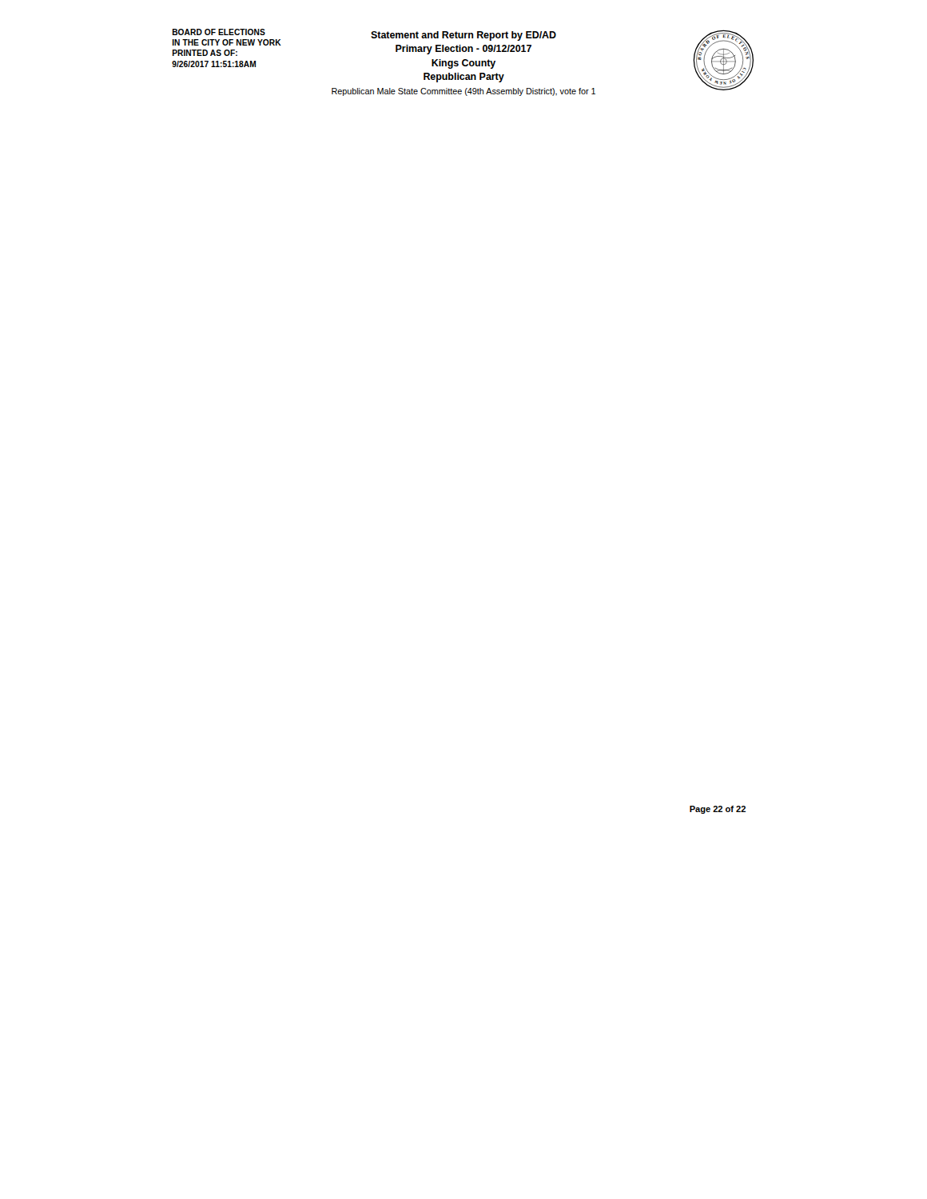BOARD OF ELECTIONS
IN THE CITY OF NEW YORK
PRINTED AS OF:
9/26/2017 11:51:18AM
Statement and Return Report by ED/AD
Primary Election - 09/12/2017
Kings County
Republican Party
Republican Male State Committee (49th Assembly District), vote for 1
Board of Elections seal BOARD OF ELECTIONS CITY OF NEW YORK
Page 22 of 22